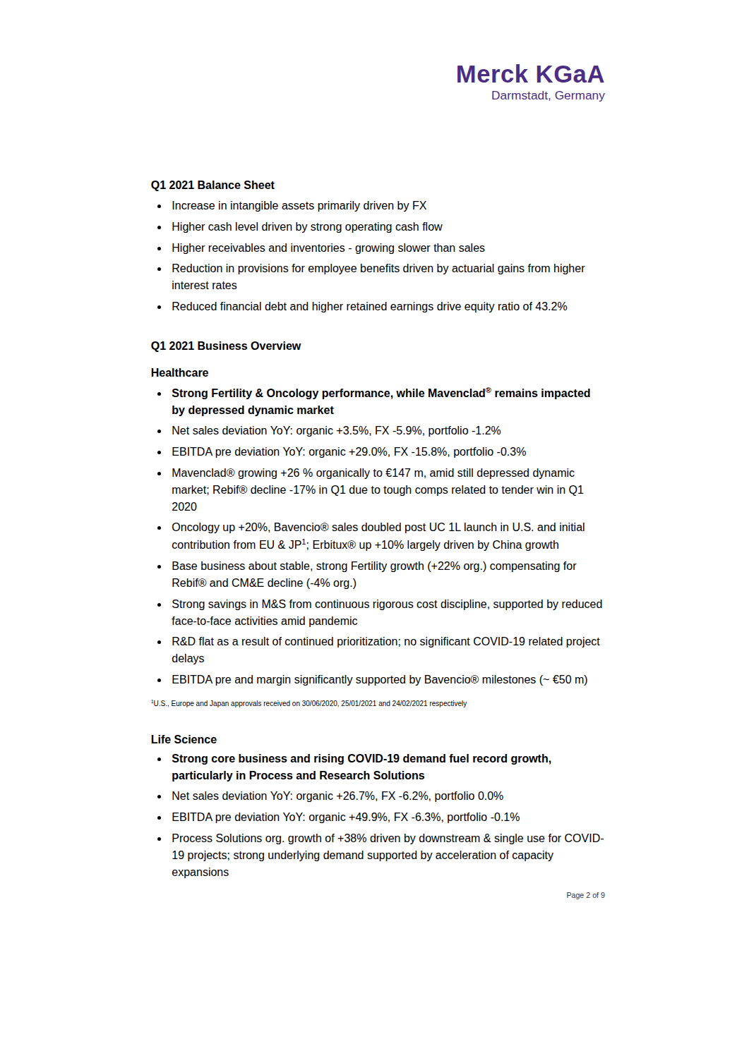Merck KGaA
Darmstadt, Germany
Q1 2021 Balance Sheet
Increase in intangible assets primarily driven by FX
Higher cash level driven by strong operating cash flow
Higher receivables and inventories - growing slower than sales
Reduction in provisions for employee benefits driven by actuarial gains from higher interest rates
Reduced financial debt and higher retained earnings drive equity ratio of 43.2%
Q1 2021 Business Overview
Healthcare
Strong Fertility & Oncology performance, while Mavenclad® remains impacted by depressed dynamic market
Net sales deviation YoY: organic +3.5%, FX -5.9%, portfolio -1.2%
EBITDA pre deviation YoY: organic +29.0%, FX -15.8%, portfolio -0.3%
Mavenclad® growing +26 % organically to €147 m, amid still depressed dynamic market; Rebif® decline -17% in Q1 due to tough comps related to tender win in Q1 2020
Oncology up +20%, Bavencio® sales doubled post UC 1L launch in U.S. and initial contribution from EU & JP1; Erbitux® up +10% largely driven by China growth
Base business about stable, strong Fertility growth (+22% org.) compensating for Rebif® and CM&E decline (-4% org.)
Strong savings in M&S from continuous rigorous cost discipline, supported by reduced face-to-face activities amid pandemic
R&D flat as a result of continued prioritization; no significant COVID-19 related project delays
EBITDA pre and margin significantly supported by Bavencio® milestones (~ €50 m)
1U.S., Europe and Japan approvals received on 30/06/2020, 25/01/2021 and 24/02/2021 respectively
Life Science
Strong core business and rising COVID-19 demand fuel record growth, particularly in Process and Research Solutions
Net sales deviation YoY: organic +26.7%, FX -6.2%, portfolio 0.0%
EBITDA pre deviation YoY: organic +49.9%, FX -6.3%, portfolio -0.1%
Process Solutions org. growth of +38% driven by downstream & single use for COVID-19 projects; strong underlying demand supported by acceleration of capacity expansions
Page 2 of 9